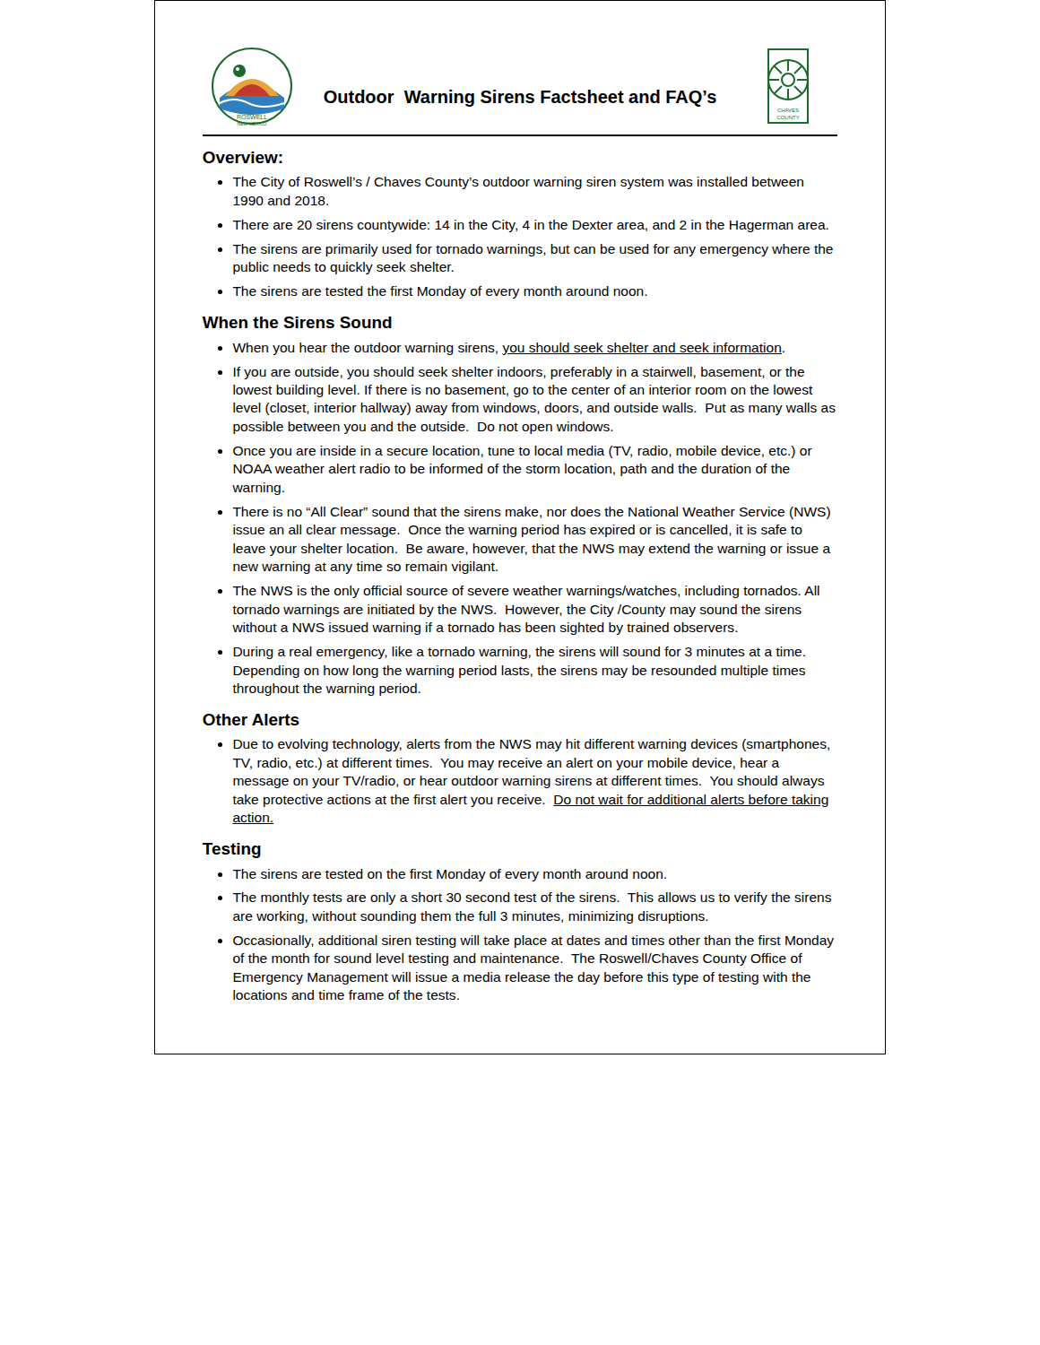ROSWELL NEW MEXICO
Outdoor Warning Sirens Factsheet and FAQ’s
CHAVES COUNTY
Overview:
The City of Roswell’s / Chaves County’s outdoor warning siren system was installed between 1990 and 2018.
There are 20 sirens countywide: 14 in the City, 4 in the Dexter area, and 2 in the Hagerman area.
The sirens are primarily used for tornado warnings, but can be used for any emergency where the public needs to quickly seek shelter.
The sirens are tested the first Monday of every month around noon.
When the Sirens Sound
When you hear the outdoor warning sirens, you should seek shelter and seek information.
If you are outside, you should seek shelter indoors, preferably in a stairwell, basement, or the lowest building level. If there is no basement, go to the center of an interior room on the lowest level (closet, interior hallway) away from windows, doors, and outside walls. Put as many walls as possible between you and the outside. Do not open windows.
Once you are inside in a secure location, tune to local media (TV, radio, mobile device, etc.) or NOAA weather alert radio to be informed of the storm location, path and the duration of the warning.
There is no “All Clear” sound that the sirens make, nor does the National Weather Service (NWS) issue an all clear message. Once the warning period has expired or is cancelled, it is safe to leave your shelter location. Be aware, however, that the NWS may extend the warning or issue a new warning at any time so remain vigilant.
The NWS is the only official source of severe weather warnings/watches, including tornados. All tornado warnings are initiated by the NWS. However, the City /County may sound the sirens without a NWS issued warning if a tornado has been sighted by trained observers.
During a real emergency, like a tornado warning, the sirens will sound for 3 minutes at a time. Depending on how long the warning period lasts, the sirens may be resounded multiple times throughout the warning period.
Other Alerts
Due to evolving technology, alerts from the NWS may hit different warning devices (smartphones, TV, radio, etc.) at different times. You may receive an alert on your mobile device, hear a message on your TV/radio, or hear outdoor warning sirens at different times. You should always take protective actions at the first alert you receive. Do not wait for additional alerts before taking action.
Testing
The sirens are tested on the first Monday of every month around noon.
The monthly tests are only a short 30 second test of the sirens. This allows us to verify the sirens are working, without sounding them the full 3 minutes, minimizing disruptions.
Occasionally, additional siren testing will take place at dates and times other than the first Monday of the month for sound level testing and maintenance. The Roswell/Chaves County Office of Emergency Management will issue a media release the day before this type of testing with the locations and time frame of the tests.